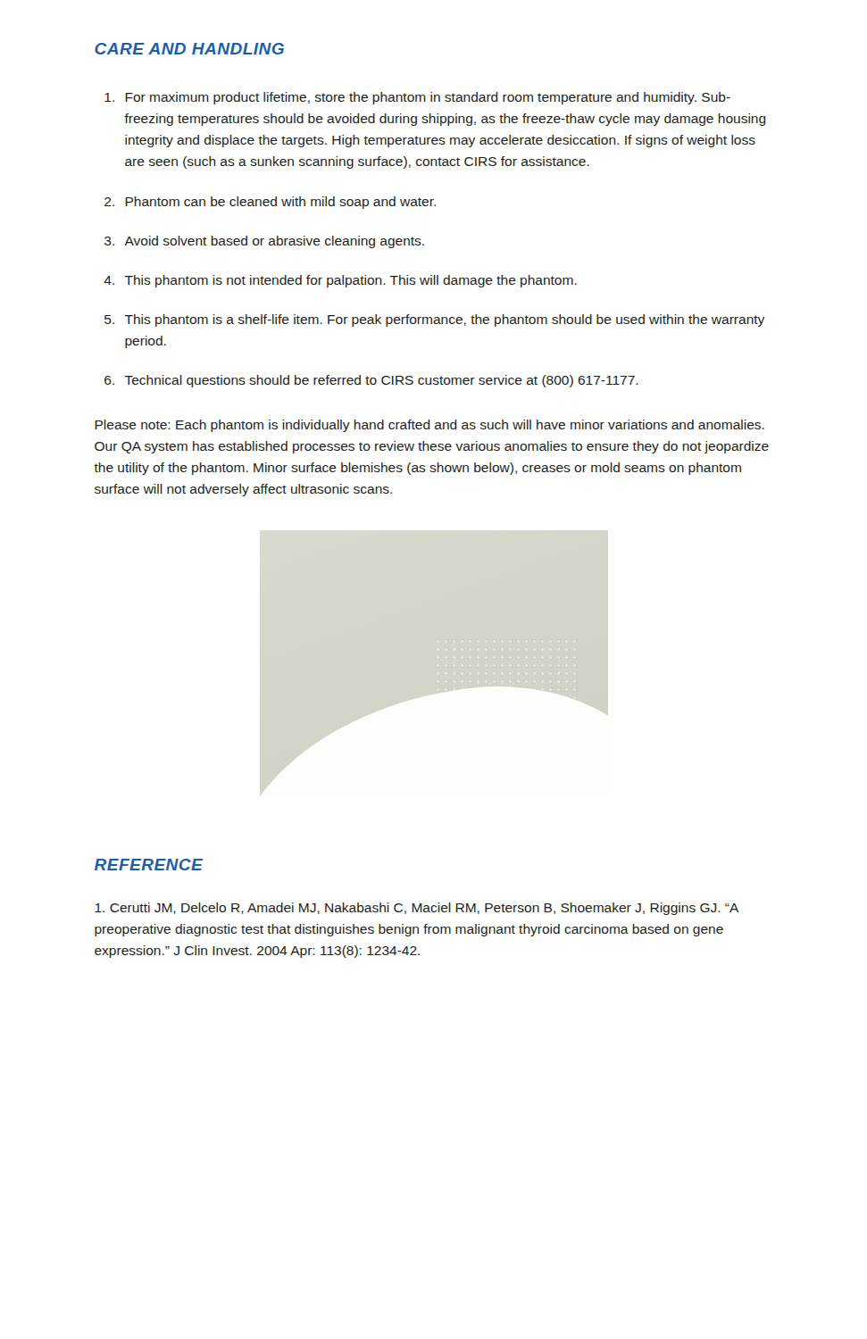CARE AND HANDLING
For maximum product lifetime, store the phantom in standard room temperature and humidity. Sub-freezing temperatures should be avoided during shipping, as the freeze-thaw cycle may damage housing integrity and displace the targets. High temperatures may accelerate desiccation. If signs of weight loss are seen (such as a sunken scanning surface), contact CIRS for assistance.
Phantom can be cleaned with mild soap and water.
Avoid solvent based or abrasive cleaning agents.
This phantom is not intended for palpation. This will damage the phantom.
This phantom is a shelf-life item. For peak performance, the phantom should be used within the warranty period.
Technical questions should be referred to CIRS customer service at (800) 617-1177.
Please note: Each phantom is individually hand crafted and as such will have minor variations and anomalies. Our QA system has established processes to review these various anomalies to ensure they do not jeopardize the utility of the phantom. Minor surface blemishes (as shown below), creases or mold seams on phantom surface will not adversely affect ultrasonic scans.
REFERENCE
1. Cerutti JM, Delcelo R, Amadei MJ, Nakabashi C, Maciel RM, Peterson B, Shoemaker J, Riggins GJ. “A preoperative diagnostic test that distinguishes benign from malignant thyroid carcinoma based on gene expression.” J Clin Invest. 2004 Apr: 113(8): 1234-42.